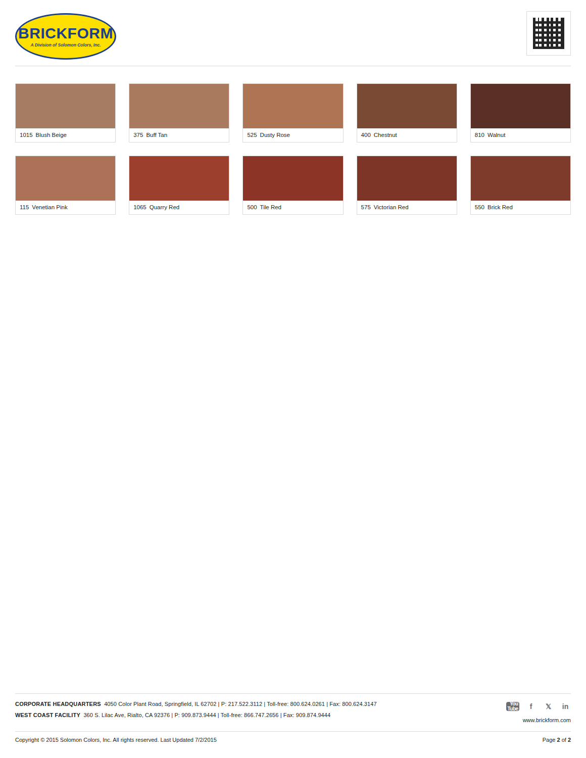BRICKFORM A Division of Solomon Colors, Inc.
1015 Blush Beige
375 Buff Tan
525 Dusty Rose
400 Chestnut
810 Walnut
115 Venetian Pink
1065 Quarry Red
500 Tile Red
575 Victorian Red
550 Brick Red
CORPORATE HEADQUARTERS 4050 Color Plant Road, Springfield, IL 62702 | P: 217.522.3112 | Toll-free: 800.624.0261 | Fax: 800.624.3147
WEST COAST FACILITY 360 S. Lilac Ave, Rialto, CA 92376 | P: 909.873.9444 | Toll-free: 866.747.2656 | Fax: 909.874.9444
You
Tube f 𝕏 in
www.brickform.com
Copyright © 2015 Solomon Colors, Inc. All rights reserved. Last Updated 7/2/2015
Page 2 of 2